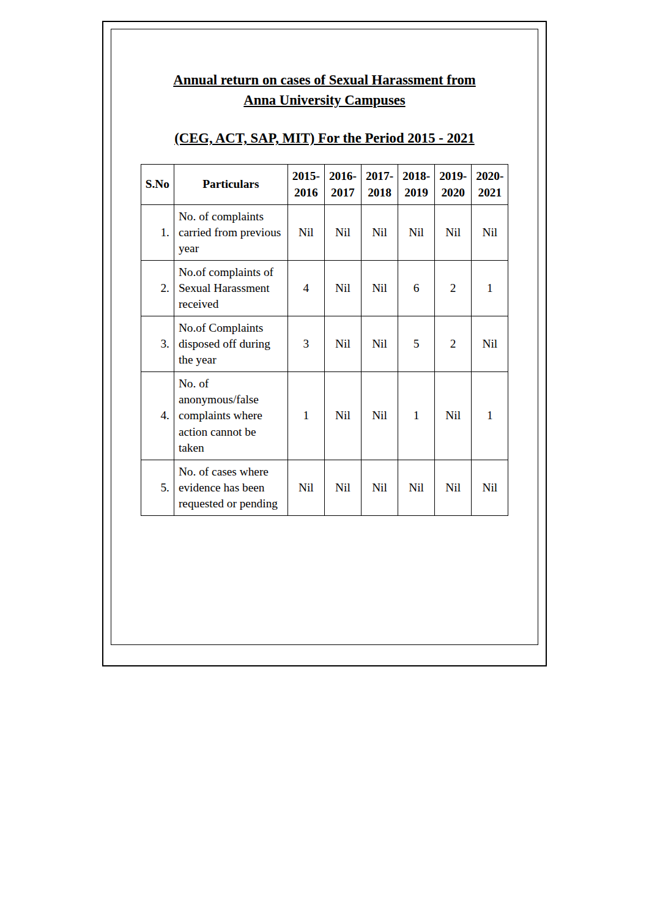Annual return on cases of Sexual Harassment from Anna University Campuses
(CEG, ACT, SAP, MIT) For the Period 2015 - 2021
| S.No | Particulars | 2015- 2016 | 2016- 2017 | 2017- 2018 | 2018- 2019 | 2019- 2020 | 2020- 2021 |
| --- | --- | --- | --- | --- | --- | --- | --- |
| 1. | No. of complaints carried from previous year | Nil | Nil | Nil | Nil | Nil | Nil |
| 2. | No.of complaints of Sexual Harassment received | 4 | Nil | Nil | 6 | 2 | 1 |
| 3. | No.of Complaints disposed off during the year | 3 | Nil | Nil | 5 | 2 | Nil |
| 4. | No. of anonymous/false complaints where action cannot be taken | 1 | Nil | Nil | 1 | Nil | 1 |
| 5. | No. of cases where evidence has been requested or pending | Nil | Nil | Nil | Nil | Nil | Nil |